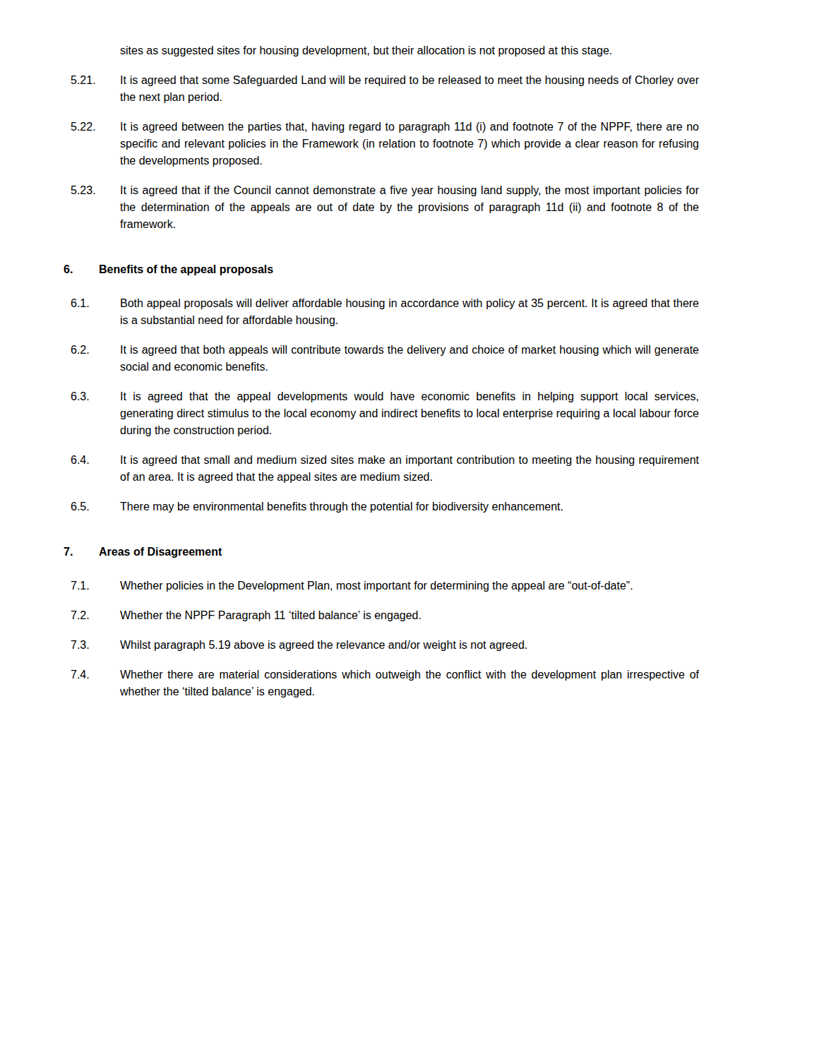sites as suggested sites for housing development, but their allocation is not proposed at this stage.
5.21.
It is agreed that some Safeguarded Land will be required to be released to meet the housing needs of Chorley over the next plan period.
5.22.
It is agreed between the parties that, having regard to paragraph 11d (i) and footnote 7 of the NPPF, there are no specific and relevant policies in the Framework (in relation to footnote 7) which provide a clear reason for refusing the developments proposed.
5.23.
It is agreed that if the Council cannot demonstrate a five year housing land supply, the most important policies for the determination of the appeals are out of date by the provisions of paragraph 11d (ii) and footnote 8 of the framework.
6. Benefits of the appeal proposals
6.1.
Both appeal proposals will deliver affordable housing in accordance with policy at 35 percent. It is agreed that there is a substantial need for affordable housing.
6.2.
It is agreed that both appeals will contribute towards the delivery and choice of market housing which will generate social and economic benefits.
6.3.
It is agreed that the appeal developments would have economic benefits in helping support local services, generating direct stimulus to the local economy and indirect benefits to local enterprise requiring a local labour force during the construction period.
6.4.
It is agreed that small and medium sized sites make an important contribution to meeting the housing requirement of an area. It is agreed that the appeal sites are medium sized.
6.5.
There may be environmental benefits through the potential for biodiversity enhancement.
7. Areas of Disagreement
7.1.
Whether policies in the Development Plan, most important for determining the appeal are “out-of-date”.
7.2.
Whether the NPPF Paragraph 11 ‘tilted balance’ is engaged.
7.3.
Whilst paragraph 5.19 above is agreed the relevance and/or weight is not agreed.
7.4.
Whether there are material considerations which outweigh the conflict with the development plan irrespective of whether the ‘tilted balance’ is engaged.